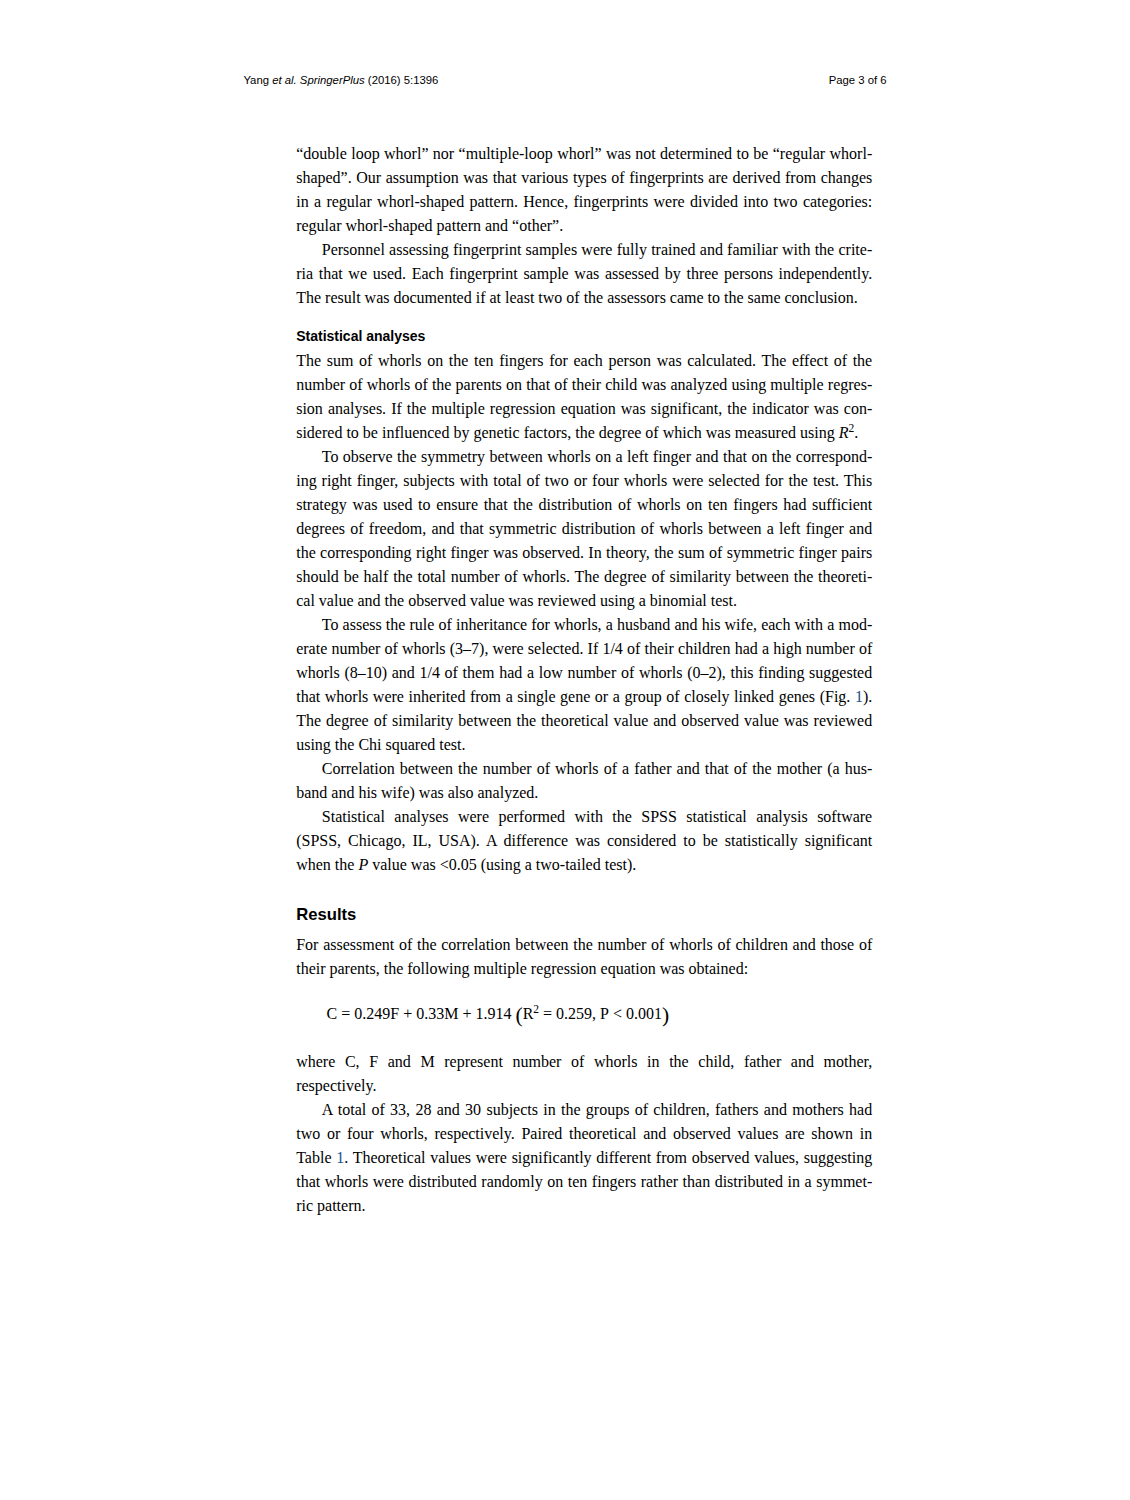Yang et al. SpringerPlus (2016) 5:1396
Page 3 of 6
“double loop whorl” nor “multiple-loop whorl” was not determined to be “regular whorl-shaped”. Our assumption was that various types of fingerprints are derived from changes in a regular whorl-shaped pattern. Hence, fingerprints were divided into two categories: regular whorl-shaped pattern and “other”.
Personnel assessing fingerprint samples were fully trained and familiar with the criteria that we used. Each fingerprint sample was assessed by three persons independently. The result was documented if at least two of the assessors came to the same conclusion.
Statistical analyses
The sum of whorls on the ten fingers for each person was calculated. The effect of the number of whorls of the parents on that of their child was analyzed using multiple regression analyses. If the multiple regression equation was significant, the indicator was considered to be influenced by genetic factors, the degree of which was measured using R2.
To observe the symmetry between whorls on a left finger and that on the corresponding right finger, subjects with total of two or four whorls were selected for the test. This strategy was used to ensure that the distribution of whorls on ten fingers had sufficient degrees of freedom, and that symmetric distribution of whorls between a left finger and the corresponding right finger was observed. In theory, the sum of symmetric finger pairs should be half the total number of whorls. The degree of similarity between the theoretical value and the observed value was reviewed using a binomial test.
To assess the rule of inheritance for whorls, a husband and his wife, each with a moderate number of whorls (3–7), were selected. If 1/4 of their children had a high number of whorls (8–10) and 1/4 of them had a low number of whorls (0–2), this finding suggested that whorls were inherited from a single gene or a group of closely linked genes (Fig. 1). The degree of similarity between the theoretical value and observed value was reviewed using the Chi squared test.
Correlation between the number of whorls of a father and that of the mother (a husband and his wife) was also analyzed.
Statistical analyses were performed with the SPSS statistical analysis software (SPSS, Chicago, IL, USA). A difference was considered to be statistically significant when the P value was <0.05 (using a two-tailed test).
Results
For assessment of the correlation between the number of whorls of children and those of their parents, the following multiple regression equation was obtained:
C = 0.249F + 0.33M + 1.914 (R2 = 0.259, P < 0.001)
where C, F and M represent number of whorls in the child, father and mother, respectively.
A total of 33, 28 and 30 subjects in the groups of children, fathers and mothers had two or four whorls, respectively. Paired theoretical and observed values are shown in Table 1. Theoretical values were significantly different from observed values, suggesting that whorls were distributed randomly on ten fingers rather than distributed in a symmetric pattern.